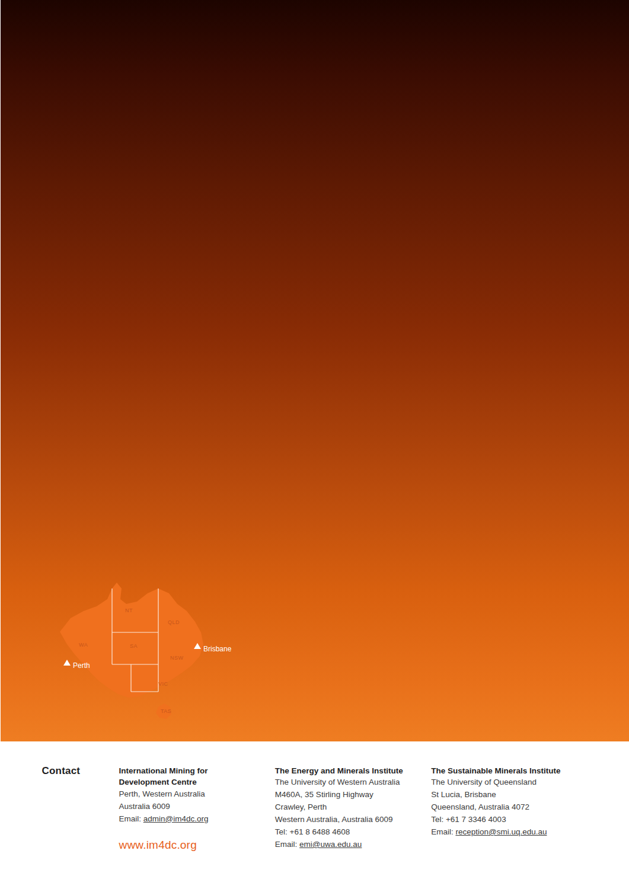WA NT QLD SA NSW VIC TAS Perth Brisbane
Contact
International Mining for
Development Centre
Perth, Western Australia
Australia 6009
Email: admin@im4dc.org
www.im4dc.org
The Energy and Minerals Institute
The University of Western Australia
M460A, 35 Stirling Highway
Crawley, Perth
Western Australia, Australia 6009
Tel: +61 8 6488 4608
Email: emi@uwa.edu.au
The Sustainable Minerals Institute
The University of Queensland
St Lucia, Brisbane
Queensland, Australia 4072
Tel: +61 7 3346 4003
Email: reception@smi.uq.edu.au